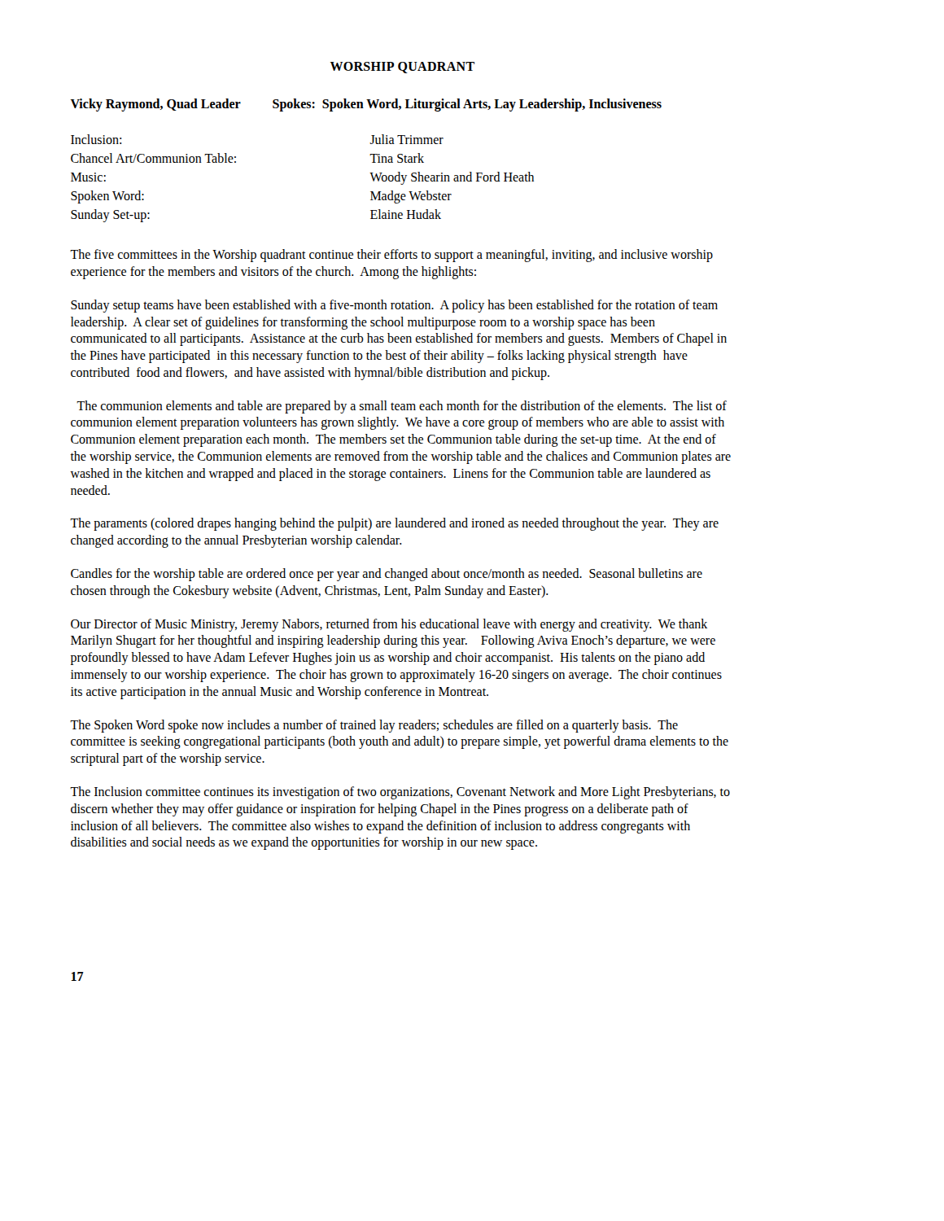WORSHIP QUADRANT
Vicky Raymond, Quad Leader Spokes: Spoken Word, Liturgical Arts, Lay Leadership, Inclusiveness
| Inclusion: | Julia Trimmer |
| Chancel Art/Communion Table: | Tina Stark |
| Music: | Woody Shearin and Ford Heath |
| Spoken Word: | Madge Webster |
| Sunday Set-up: | Elaine Hudak |
The five committees in the Worship quadrant continue their efforts to support a meaningful, inviting, and inclusive worship experience for the members and visitors of the church. Among the highlights:
Sunday setup teams have been established with a five-month rotation. A policy has been established for the rotation of team leadership. A clear set of guidelines for transforming the school multipurpose room to a worship space has been communicated to all participants. Assistance at the curb has been established for members and guests. Members of Chapel in the Pines have participated in this necessary function to the best of their ability – folks lacking physical strength have contributed food and flowers, and have assisted with hymnal/bible distribution and pickup.
The communion elements and table are prepared by a small team each month for the distribution of the elements. The list of communion element preparation volunteers has grown slightly. We have a core group of members who are able to assist with Communion element preparation each month. The members set the Communion table during the set-up time. At the end of the worship service, the Communion elements are removed from the worship table and the chalices and Communion plates are washed in the kitchen and wrapped and placed in the storage containers. Linens for the Communion table are laundered as needed.
The paraments (colored drapes hanging behind the pulpit) are laundered and ironed as needed throughout the year. They are changed according to the annual Presbyterian worship calendar.
Candles for the worship table are ordered once per year and changed about once/month as needed. Seasonal bulletins are chosen through the Cokesbury website (Advent, Christmas, Lent, Palm Sunday and Easter).
Our Director of Music Ministry, Jeremy Nabors, returned from his educational leave with energy and creativity. We thank Marilyn Shugart for her thoughtful and inspiring leadership during this year. Following Aviva Enoch’s departure, we were profoundly blessed to have Adam Lefever Hughes join us as worship and choir accompanist. His talents on the piano add immensely to our worship experience. The choir has grown to approximately 16-20 singers on average. The choir continues its active participation in the annual Music and Worship conference in Montreat.
The Spoken Word spoke now includes a number of trained lay readers; schedules are filled on a quarterly basis. The committee is seeking congregational participants (both youth and adult) to prepare simple, yet powerful drama elements to the scriptural part of the worship service.
The Inclusion committee continues its investigation of two organizations, Covenant Network and More Light Presbyterians, to discern whether they may offer guidance or inspiration for helping Chapel in the Pines progress on a deliberate path of inclusion of all believers. The committee also wishes to expand the definition of inclusion to address congregants with disabilities and social needs as we expand the opportunities for worship in our new space.
17